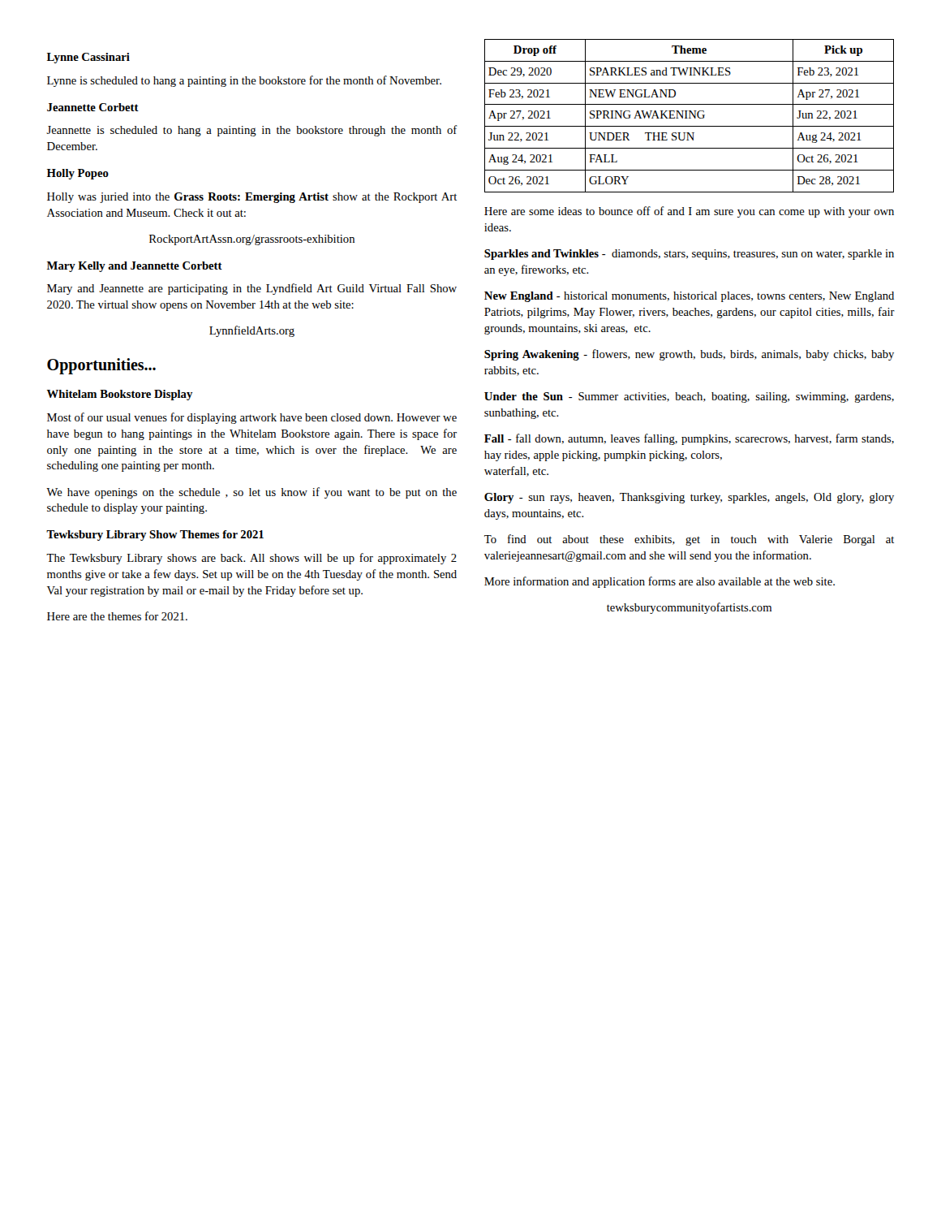Lynne Cassinari
Lynne is scheduled to hang a painting in the bookstore for the month of November.
Jeannette Corbett
Jeannette is scheduled to hang a painting in the bookstore through the month of December.
Holly Popeo
Holly was juried into the Grass Roots: Emerging Artist show at the Rockport Art Association and Museum. Check it out at:
RockportArtAssn.org/grassroots-exhibition
Mary Kelly and Jeannette Corbett
Mary and Jeannette are participating in the Lyndfield Art Guild Virtual Fall Show 2020. The virtual show opens on November 14th at the web site:
LynnfieldArts.org
Opportunities...
Whitelam Bookstore Display
Most of our usual venues for displaying artwork have been closed down. However we have begun to hang paintings in the Whitelam Bookstore again. There is space for only one painting in the store at a time, which is over the fireplace. We are scheduling one painting per month.
We have openings on the schedule , so let us know if you want to be put on the schedule to display your painting.
Tewksbury Library Show Themes for 2021
The Tewksbury Library shows are back. All shows will be up for approximately 2 months give or take a few days. Set up will be on the 4th Tuesday of the month. Send Val your registration by mail or e-mail by the Friday before set up.
Here are the themes for 2021.
| Drop off | Theme | Pick up |
| --- | --- | --- |
| Dec 29, 2020 | SPARKLES and TWINKLES | Feb 23, 2021 |
| Feb 23, 2021 | NEW ENGLAND | Apr 27, 2021 |
| Apr 27, 2021 | SPRING AWAKENING | Jun 22, 2021 |
| Jun 22, 2021 | UNDER THE SUN | Aug 24, 2021 |
| Aug 24, 2021 | FALL | Oct 26, 2021 |
| Oct 26, 2021 | GLORY | Dec 28, 2021 |
Here are some ideas to bounce off of and I am sure you can come up with your own ideas.
Sparkles and Twinkles - diamonds, stars, sequins, treasures, sun on water, sparkle in an eye, fireworks, etc.
New England - historical monuments, historical places, towns centers, New England Patriots, pilgrims, May Flower, rivers, beaches, gardens, our capitol cities, mills, fair grounds, mountains, ski areas, etc.
Spring Awakening - flowers, new growth, buds, birds, animals, baby chicks, baby rabbits, etc.
Under the Sun - Summer activities, beach, boating, sailing, swimming, gardens, sunbathing, etc.
Fall - fall down, autumn, leaves falling, pumpkins, scarecrows, harvest, farm stands, hay rides, apple picking, pumpkin picking, colors,
waterfall, etc.
Glory - sun rays, heaven, Thanksgiving turkey, sparkles, angels, Old glory, glory days, mountains, etc.
To find out about these exhibits, get in touch with Valerie Borgal at valeriejeannesart@gmail.com and she will send you the information.
More information and application forms are also available at the web site.
tewksburycommunityofartists.com